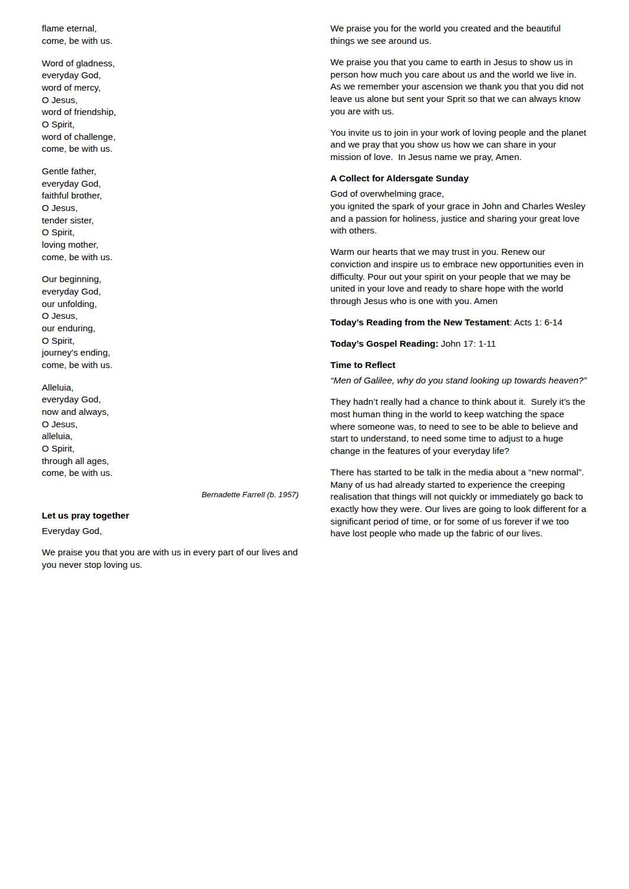flame eternal,
come, be with us.
Word of gladness,
everyday God,
word of mercy,
O Jesus,
word of friendship,
O Spirit,
word of challenge,
come, be with us.
Gentle father,
everyday God,
faithful brother,
O Jesus,
tender sister,
O Spirit,
loving mother,
come, be with us.
Our beginning,
everyday God,
our unfolding,
O Jesus,
our enduring,
O Spirit,
journey's ending,
come, be with us.
Alleluia,
everyday God,
now and always,
O Jesus,
alleluia,
O Spirit,
through all ages,
come, be with us.
Bernadette Farrell (b. 1957)
Let us pray together
Everyday God,
We praise you that you are with us in every part of our lives and you never stop loving us.
We praise you for the world you created and the beautiful things we see around us.
We praise you that you came to earth in Jesus to show us in person how much you care about us and the world we live in. As we remember your ascension we thank you that you did not leave us alone but sent your Sprit so that we can always know you are with us.
You invite us to join in your work of loving people and the planet and we pray that you show us how we can share in your mission of love. In Jesus name we pray, Amen.
A Collect for Aldersgate Sunday
God of overwhelming grace,
you ignited the spark of your grace in John and Charles Wesley and a passion for holiness, justice and sharing your great love with others.
Warm our hearts that we may trust in you. Renew our conviction and inspire us to embrace new opportunities even in difficulty. Pour out your spirit on your people that we may be united in your love and ready to share hope with the world through Jesus who is one with you. Amen
Today’s Reading from the New Testament: Acts 1: 6-14
Today’s Gospel Reading: John 17: 1-11
Time to Reflect
“Men of Galilee, why do you stand looking up towards heaven?”
They hadn’t really had a chance to think about it. Surely it’s the most human thing in the world to keep watching the space where someone was, to need to see to be able to believe and start to understand, to need some time to adjust to a huge change in the features of your everyday life?
There has started to be talk in the media about a “new normal”. Many of us had already started to experience the creeping realisation that things will not quickly or immediately go back to exactly how they were. Our lives are going to look different for a significant period of time, or for some of us forever if we too have lost people who made up the fabric of our lives.